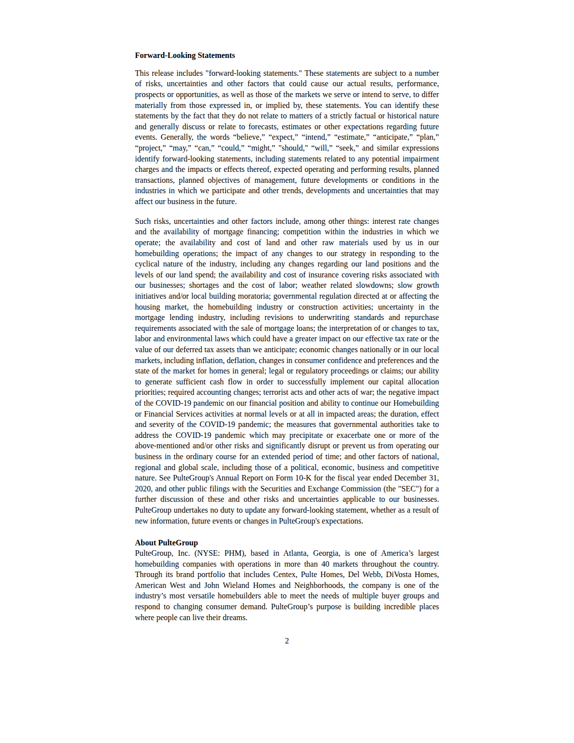Forward-Looking Statements
This release includes "forward-looking statements." These statements are subject to a number of risks, uncertainties and other factors that could cause our actual results, performance, prospects or opportunities, as well as those of the markets we serve or intend to serve, to differ materially from those expressed in, or implied by, these statements. You can identify these statements by the fact that they do not relate to matters of a strictly factual or historical nature and generally discuss or relate to forecasts, estimates or other expectations regarding future events. Generally, the words “believe,” “expect,” “intend,” “estimate,” “anticipate,” “plan,” “project,” “may,” “can,” “could,” “might,” "should," “will,” “seek,” and similar expressions identify forward-looking statements, including statements related to any potential impairment charges and the impacts or effects thereof, expected operating and performing results, planned transactions, planned objectives of management, future developments or conditions in the industries in which we participate and other trends, developments and uncertainties that may affect our business in the future.
Such risks, uncertainties and other factors include, among other things: interest rate changes and the availability of mortgage financing; competition within the industries in which we operate; the availability and cost of land and other raw materials used by us in our homebuilding operations; the impact of any changes to our strategy in responding to the cyclical nature of the industry, including any changes regarding our land positions and the levels of our land spend; the availability and cost of insurance covering risks associated with our businesses; shortages and the cost of labor; weather related slowdowns; slow growth initiatives and/or local building moratoria; governmental regulation directed at or affecting the housing market, the homebuilding industry or construction activities; uncertainty in the mortgage lending industry, including revisions to underwriting standards and repurchase requirements associated with the sale of mortgage loans; the interpretation of or changes to tax, labor and environmental laws which could have a greater impact on our effective tax rate or the value of our deferred tax assets than we anticipate; economic changes nationally or in our local markets, including inflation, deflation, changes in consumer confidence and preferences and the state of the market for homes in general; legal or regulatory proceedings or claims; our ability to generate sufficient cash flow in order to successfully implement our capital allocation priorities; required accounting changes; terrorist acts and other acts of war; the negative impact of the COVID-19 pandemic on our financial position and ability to continue our Homebuilding or Financial Services activities at normal levels or at all in impacted areas; the duration, effect and severity of the COVID-19 pandemic; the measures that governmental authorities take to address the COVID-19 pandemic which may precipitate or exacerbate one or more of the above-mentioned and/or other risks and significantly disrupt or prevent us from operating our business in the ordinary course for an extended period of time; and other factors of national, regional and global scale, including those of a political, economic, business and competitive nature. See PulteGroup's Annual Report on Form 10-K for the fiscal year ended December 31, 2020, and other public filings with the Securities and Exchange Commission (the "SEC") for a further discussion of these and other risks and uncertainties applicable to our businesses. PulteGroup undertakes no duty to update any forward-looking statement, whether as a result of new information, future events or changes in PulteGroup's expectations.
About PulteGroup
PulteGroup, Inc. (NYSE: PHM), based in Atlanta, Georgia, is one of America’s largest homebuilding companies with operations in more than 40 markets throughout the country. Through its brand portfolio that includes Centex, Pulte Homes, Del Webb, DiVosta Homes, American West and John Wieland Homes and Neighborhoods, the company is one of the industry’s most versatile homebuilders able to meet the needs of multiple buyer groups and respond to changing consumer demand. PulteGroup’s purpose is building incredible places where people can live their dreams.
2